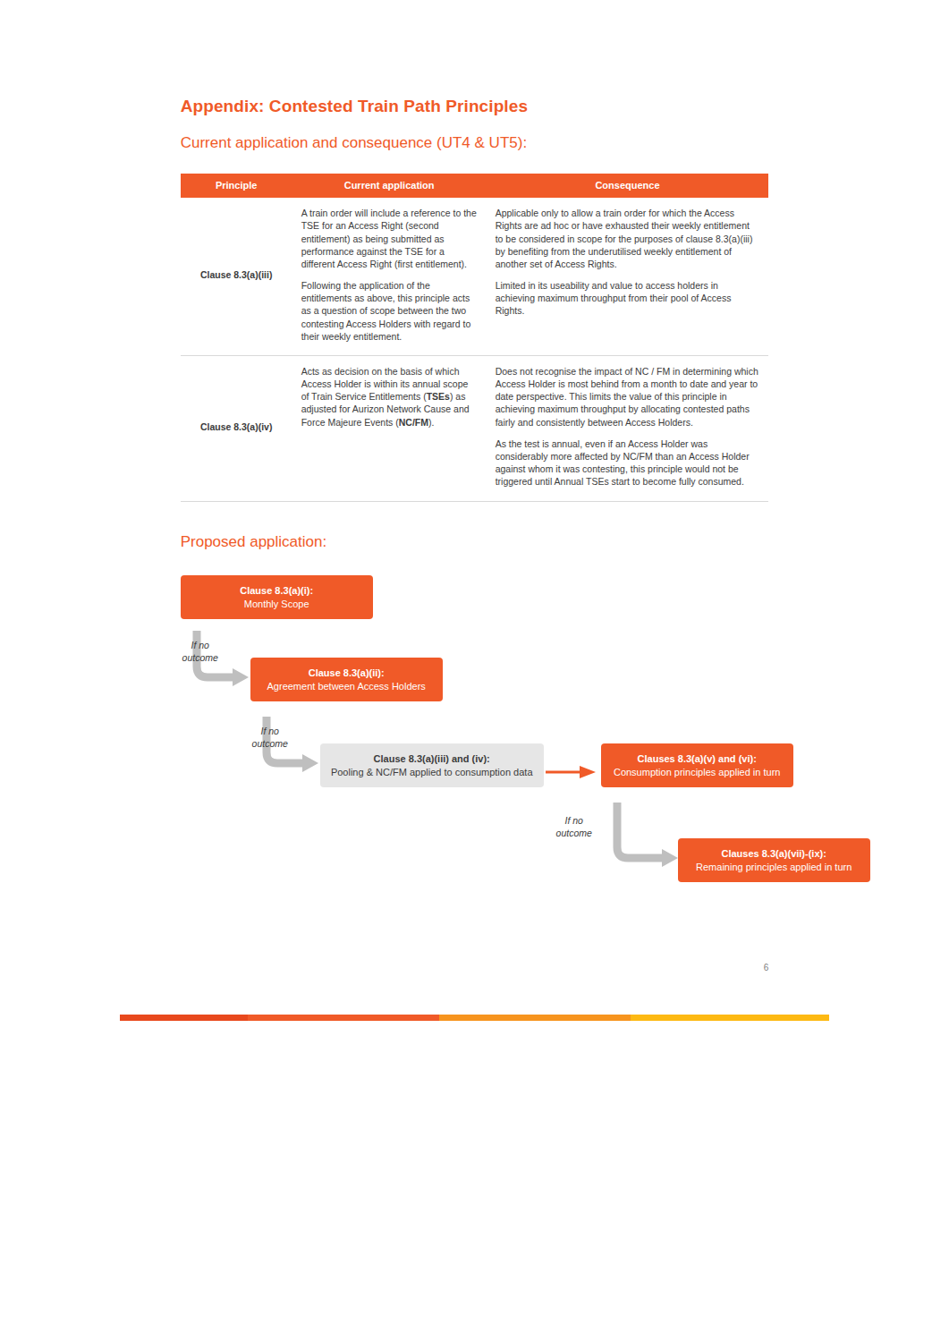Appendix: Contested Train Path Principles
Current application and consequence (UT4 & UT5):
| Principle | Current application | Consequence |
| --- | --- | --- |
| Clause 8.3(a)(iii) | A train order will include a reference to the TSE for an Access Right (second entitlement) as being submitted as performance against the TSE for a different Access Right (first entitlement). Following the application of the entitlements as above, this principle acts as a question of scope between the two contesting Access Holders with regard to their weekly entitlement. | Applicable only to allow a train order for which the Access Rights are ad hoc or have exhausted their weekly entitlement to be considered in scope for the purposes of clause 8.3(a)(iii) by benefiting from the underutilised weekly entitlement of another set of Access Rights. Limited in its useability and value to access holders in achieving maximum throughput from their pool of Access Rights. |
| Clause 8.3(a)(iv) | Acts as decision on the basis of which Access Holder is within its annual scope of Train Service Entitlements ( TSEs ) as adjusted for Aurizon Network Cause and Force Majeure Events ( NC/FM ). | Does not recognise the impact of NC / FM in determining which Access Holder is most behind from a month to date and year to date perspective. This limits the value of this principle in achieving maximum throughput by allocating contested paths fairly and consistently between Access Holders. As the test is annual, even if an Access Holder was considerably more affected by NC/FM than an Access Holder against whom it was contesting, this principle would not be triggered until Annual TSEs start to become fully consumed. |
Proposed application:
Clause 8.3(a)(i): Monthly Scope
If no
outcome
Clause 8.3(a)(ii): Agreement between Access Holders
If no
outcome
Clause 8.3(a)(iii) and (iv): Pooling & NC/FM applied to consumption data
Clauses 8.3(a)(v) and (vi): Consumption principles applied in turn
If no
outcome
Clauses 8.3(a)(vii)-(ix): Remaining principles applied in turn
6